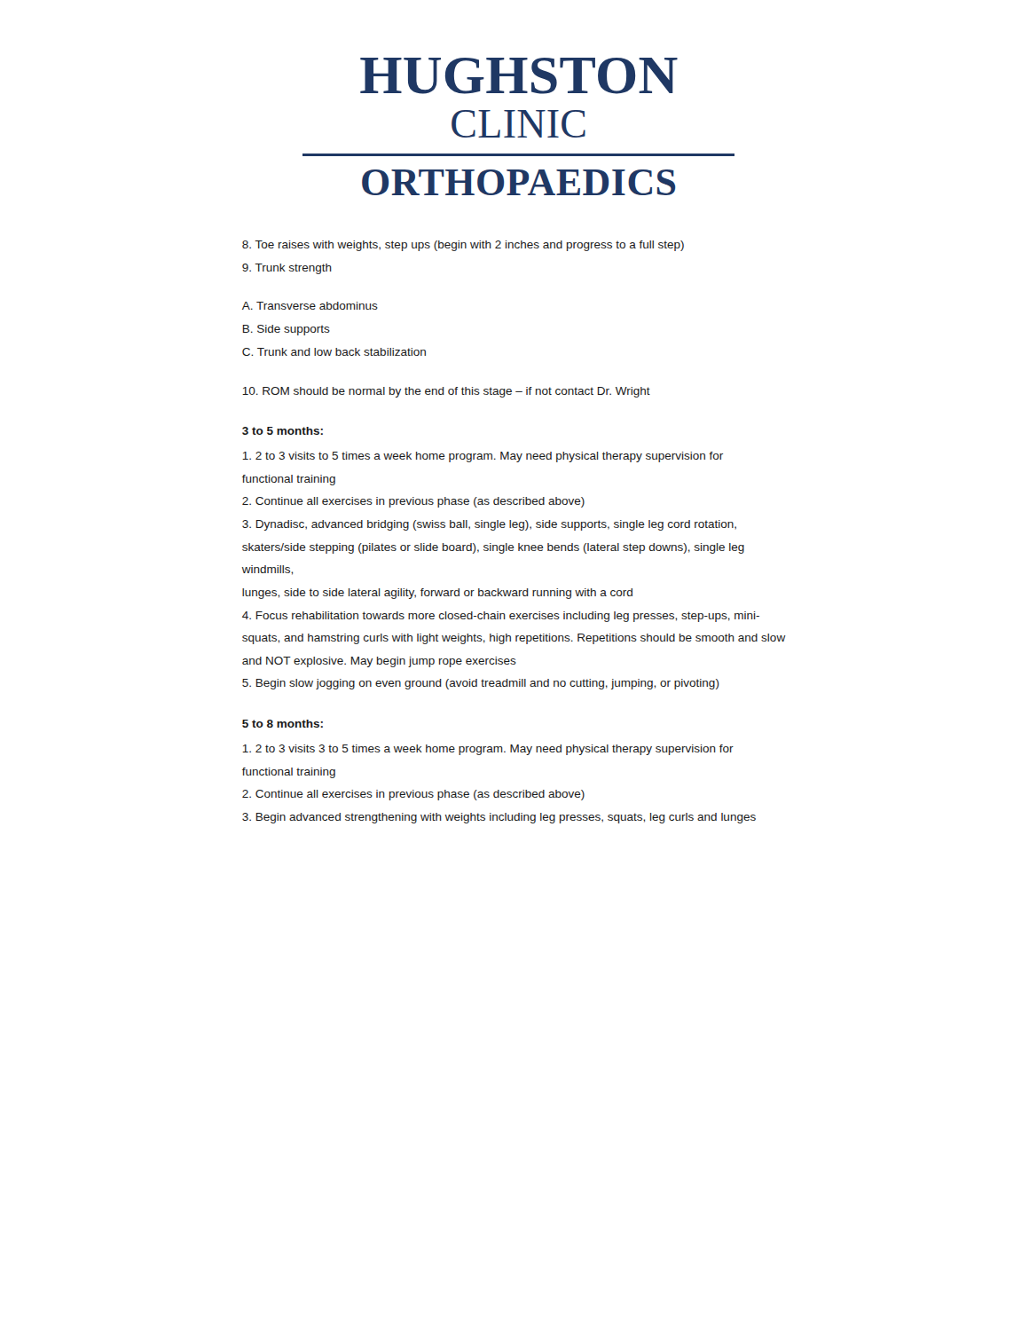HUGHSTON CLINIC
ORTHOPAEDICS
8. Toe raises with weights, step ups (begin with 2 inches and progress to a full step)
9. Trunk strength
A. Transverse abdominus
B. Side supports
C. Trunk and low back stabilization
10. ROM should be normal by the end of this stage – if not contact Dr. Wright
3 to 5 months:
1. 2 to 3 visits to 5 times a week home program. May need physical therapy supervision for
functional training
2. Continue all exercises in previous phase (as described above)
3. Dynadisc, advanced bridging (swiss ball, single leg), side supports, single leg cord rotation,
skaters/side stepping (pilates or slide board), single knee bends (lateral step downs), single leg windmills,
lunges, side to side lateral agility, forward or backward running with a cord
4. Focus rehabilitation towards more closed-chain exercises including leg presses, step-ups, mini-
squats, and hamstring curls with light weights, high repetitions. Repetitions should be smooth and slow
and NOT explosive. May begin jump rope exercises
5. Begin slow jogging on even ground (avoid treadmill and no cutting, jumping, or pivoting)
5 to 8 months:
1. 2 to 3 visits 3 to 5 times a week home program. May need physical therapy supervision for
functional training
2. Continue all exercises in previous phase (as described above)
3. Begin advanced strengthening with weights including leg presses, squats, leg curls and lunges